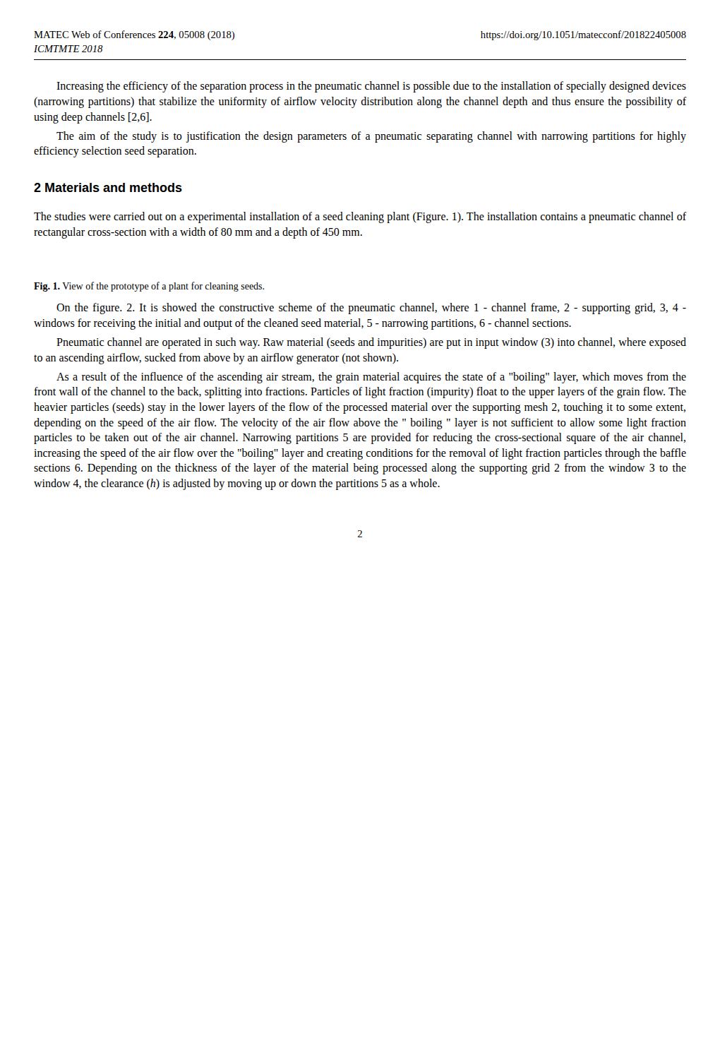MATEC Web of Conferences 224, 05008 (2018) ICMTMTE 2018
https://doi.org/10.1051/matecconf/201822405008
Increasing the efficiency of the separation process in the pneumatic channel is possible due to the installation of specially designed devices (narrowing partitions) that stabilize the uniformity of airflow velocity distribution along the channel depth and thus ensure the possibility of using deep channels [2,6].
The aim of the study is to justification the design parameters of a pneumatic separating channel with narrowing partitions for highly efficiency selection seed separation.
2 Materials and methods
The studies were carried out on a experimental installation of a seed cleaning plant (Figure. 1). The installation contains a pneumatic channel of rectangular cross-section with a width of 80 mm and a depth of 450 mm.
Fig. 1. View of the prototype of a plant for cleaning seeds.
On the figure. 2. It is showed the constructive scheme of the pneumatic channel, where 1 - channel frame, 2 - supporting grid, 3, 4 - windows for receiving the initial and output of the cleaned seed material, 5 - narrowing partitions, 6 - channel sections.
Pneumatic channel are operated in such way. Raw material (seeds and impurities) are put in input window (3) into channel, where exposed to an ascending airflow, sucked from above by an airflow generator (not shown).
As a result of the influence of the ascending air stream, the grain material acquires the state of a "boiling" layer, which moves from the front wall of the channel to the back, splitting into fractions. Particles of light fraction (impurity) float to the upper layers of the grain flow. The heavier particles (seeds) stay in the lower layers of the flow of the processed material over the supporting mesh 2, touching it to some extent, depending on the speed of the air flow. The velocity of the air flow above the " boiling " layer is not sufficient to allow some light fraction particles to be taken out of the air channel. Narrowing partitions 5 are provided for reducing the cross-sectional square of the air channel, increasing the speed of the air flow over the "boiling" layer and creating conditions for the removal of light fraction particles through the baffle sections 6. Depending on the thickness of the layer of the material being processed along the supporting grid 2 from the window 3 to the window 4, the clearance (h) is adjusted by moving up or down the partitions 5 as a whole.
2